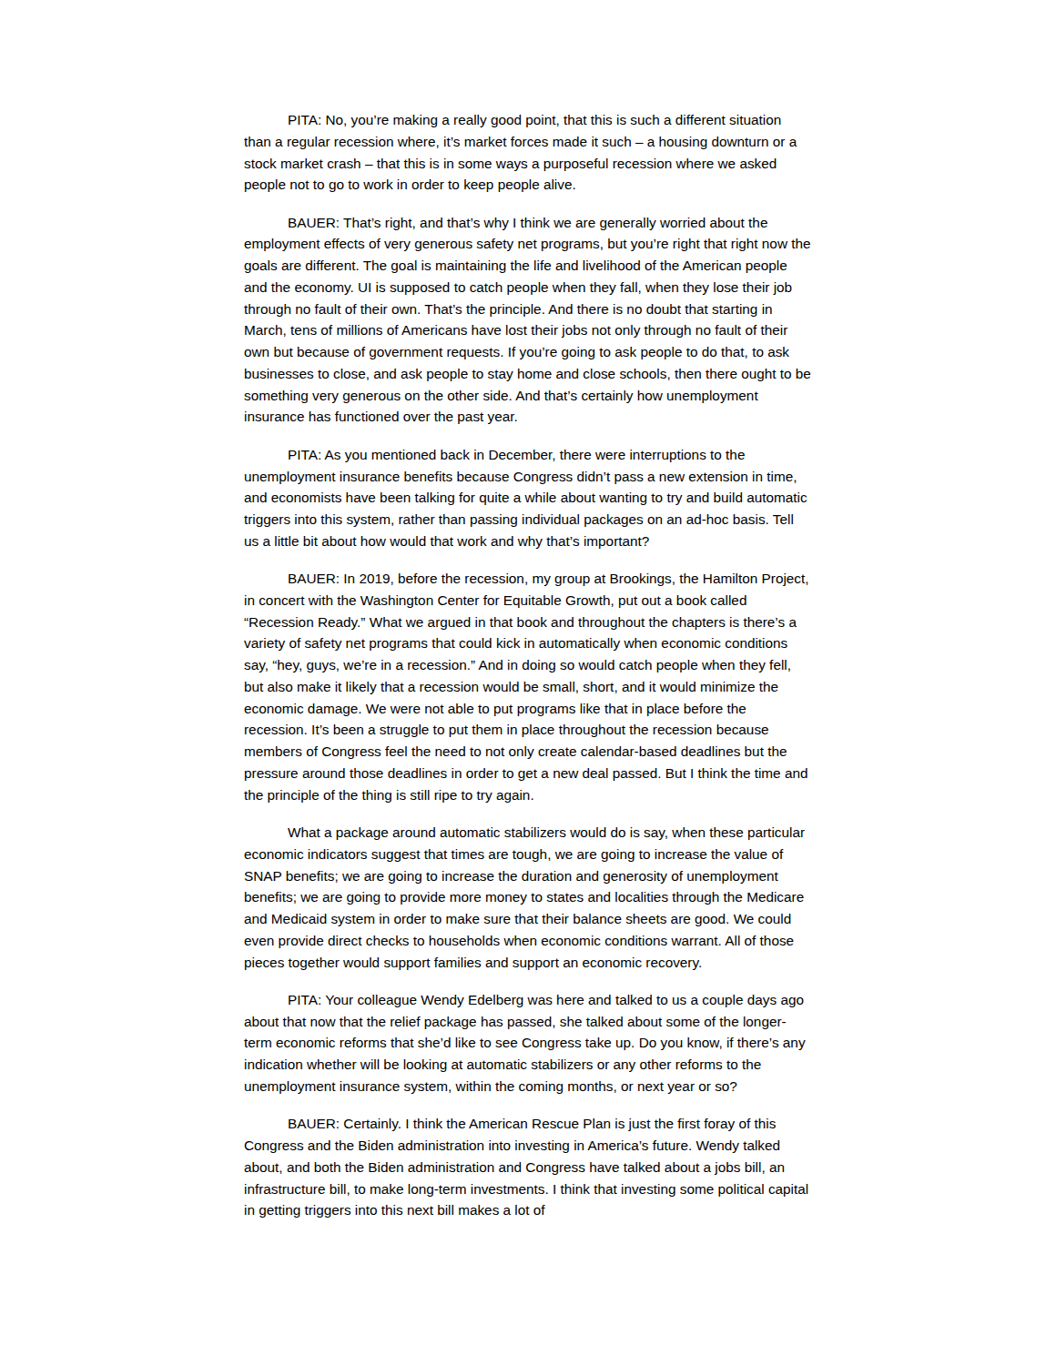PITA: No, you’re making a really good point, that this is such a different situation than a regular recession where, it’s market forces made it such – a housing downturn or a stock market crash – that this is in some ways a purposeful recession where we asked people not to go to work in order to keep people alive.
BAUER: That’s right, and that’s why I think we are generally worried about the employment effects of very generous safety net programs, but you’re right that right now the goals are different. The goal is maintaining the life and livelihood of the American people and the economy. UI is supposed to catch people when they fall, when they lose their job through no fault of their own. That’s the principle. And there is no doubt that starting in March, tens of millions of Americans have lost their jobs not only through no fault of their own but because of government requests. If you’re going to ask people to do that, to ask businesses to close, and ask people to stay home and close schools, then there ought to be something very generous on the other side. And that’s certainly how unemployment insurance has functioned over the past year.
PITA: As you mentioned back in December, there were interruptions to the unemployment insurance benefits because Congress didn’t pass a new extension in time, and economists have been talking for quite a while about wanting to try and build automatic triggers into this system, rather than passing individual packages on an ad-hoc basis. Tell us a little bit about how would that work and why that’s important?
BAUER: In 2019, before the recession, my group at Brookings, the Hamilton Project, in concert with the Washington Center for Equitable Growth, put out a book called “Recession Ready.” What we argued in that book and throughout the chapters is there’s a variety of safety net programs that could kick in automatically when economic conditions say, “hey, guys, we’re in a recession.” And in doing so would catch people when they fell, but also make it likely that a recession would be small, short, and it would minimize the economic damage. We were not able to put programs like that in place before the recession. It’s been a struggle to put them in place throughout the recession because members of Congress feel the need to not only create calendar-based deadlines but the pressure around those deadlines in order to get a new deal passed. But I think the time and the principle of the thing is still ripe to try again.
What a package around automatic stabilizers would do is say, when these particular economic indicators suggest that times are tough, we are going to increase the value of SNAP benefits; we are going to increase the duration and generosity of unemployment benefits; we are going to provide more money to states and localities through the Medicare and Medicaid system in order to make sure that their balance sheets are good. We could even provide direct checks to households when economic conditions warrant. All of those pieces together would support families and support an economic recovery.
PITA: Your colleague Wendy Edelberg was here and talked to us a couple days ago about that now that the relief package has passed, she talked about some of the longer-term economic reforms that she’d like to see Congress take up. Do you know, if there’s any indication whether will be looking at automatic stabilizers or any other reforms to the unemployment insurance system, within the coming months, or next year or so?
BAUER: Certainly. I think the American Rescue Plan is just the first foray of this Congress and the Biden administration into investing in America’s future. Wendy talked about, and both the Biden administration and Congress have talked about a jobs bill, an infrastructure bill, to make long-term investments. I think that investing some political capital in getting triggers into this next bill makes a lot of